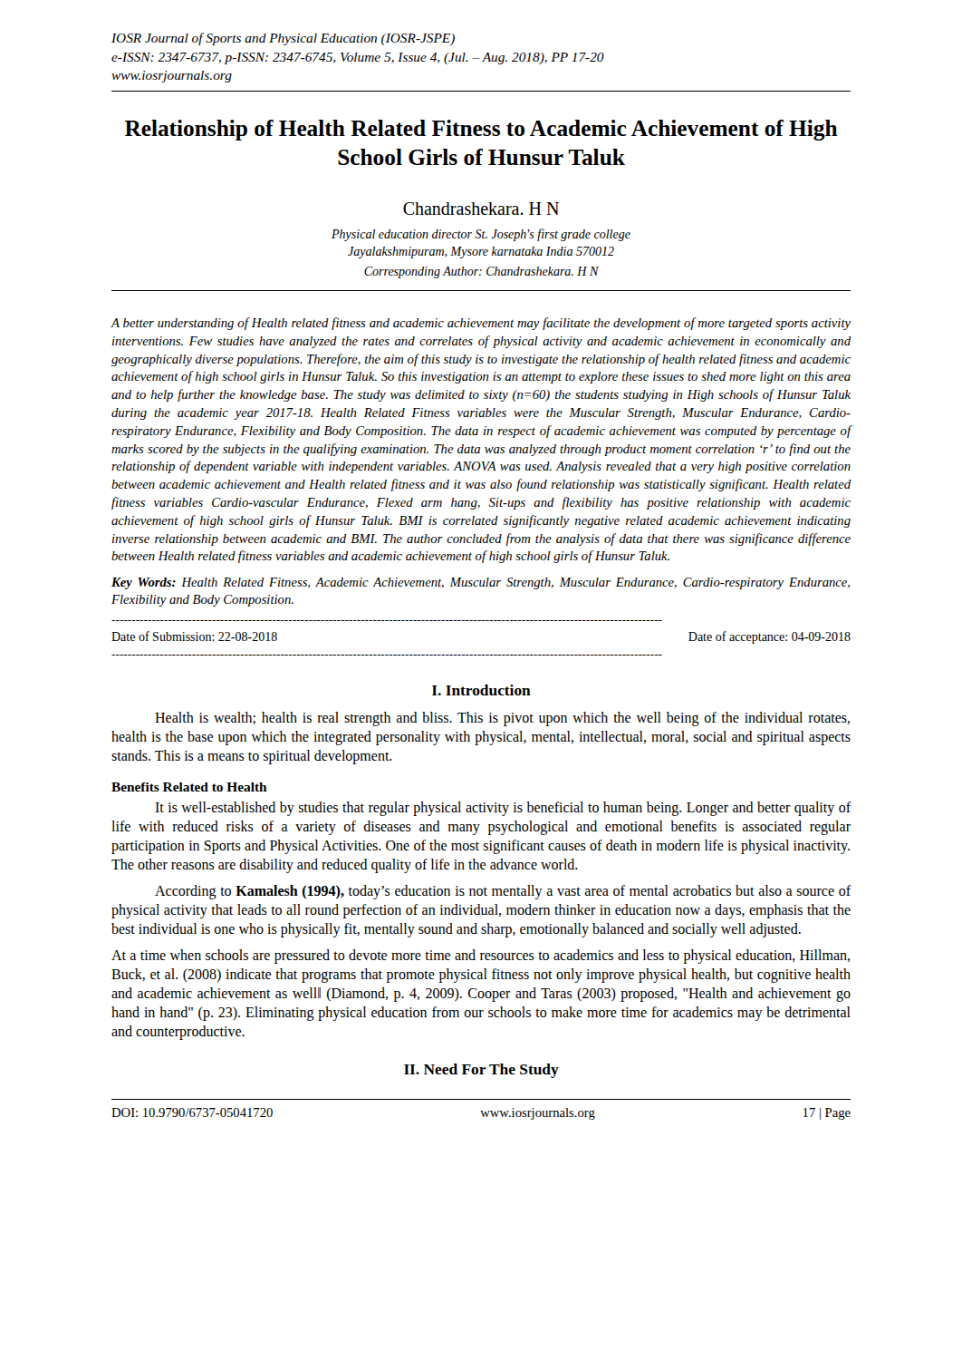IOSR Journal of Sports and Physical Education (IOSR-JSPE)
e-ISSN: 2347-6737, p-ISSN: 2347-6745, Volume 5, Issue 4, (Jul. – Aug. 2018), PP 17-20
www.iosrjournals.org
Relationship of Health Related Fitness to Academic Achievement of High School Girls of Hunsur Taluk
Chandrashekara. H N
Physical education director St. Joseph's first grade college
Jayalakshmipuram, Mysore karnataka India 570012
Corresponding Author: Chandrashekara. H N
A better understanding of Health related fitness and academic achievement may facilitate the development of more targeted sports activity interventions. Few studies have analyzed the rates and correlates of physical activity and academic achievement in economically and geographically diverse populations. Therefore, the aim of this study is to investigate the relationship of health related fitness and academic achievement of high school girls in Hunsur Taluk. So this investigation is an attempt to explore these issues to shed more light on this area and to help further the knowledge base. The study was delimited to sixty (n=60) the students studying in High schools of Hunsur Taluk during the academic year 2017-18. Health Related Fitness variables were the Muscular Strength, Muscular Endurance, Cardio-respiratory Endurance, Flexibility and Body Composition. The data in respect of academic achievement was computed by percentage of marks scored by the subjects in the qualifying examination. The data was analyzed through product moment correlation ‘r’ to find out the relationship of dependent variable with independent variables. ANOVA was used. Analysis revealed that a very high positive correlation between academic achievement and Health related fitness and it was also found relationship was statistically significant. Health related fitness variables Cardio-vascular Endurance, Flexed arm hang, Sit-ups and flexibility has positive relationship with academic achievement of high school girls of Hunsur Taluk. BMI is correlated significantly negative related academic achievement indicating inverse relationship between academic and BMI. The author concluded from the analysis of data that there was significance difference between Health related fitness variables and academic achievement of high school girls of Hunsur Taluk.
Key Words: Health Related Fitness, Academic Achievement, Muscular Strength, Muscular Endurance, Cardio-respiratory Endurance, Flexibility and Body Composition.
-----------------------------------------------------------------------------------------------------------------------------------------
Date of Submission: 22-08-2018 Date of acceptance: 04-09-2018
-----------------------------------------------------------------------------------------------------------------------------------------
I. Introduction
Health is wealth; health is real strength and bliss. This is pivot upon which the well being of the individual rotates, health is the base upon which the integrated personality with physical, mental, intellectual, moral, social and spiritual aspects stands. This is a means to spiritual development.
Benefits Related to Health
It is well-established by studies that regular physical activity is beneficial to human being. Longer and better quality of life with reduced risks of a variety of diseases and many psychological and emotional benefits is associated regular participation in Sports and Physical Activities. One of the most significant causes of death in modern life is physical inactivity. The other reasons are disability and reduced quality of life in the advance world.
According to Kamalesh (1994), today’s education is not mentally a vast area of mental acrobatics but also a source of physical activity that leads to all round perfection of an individual, modern thinker in education now a days, emphasis that the best individual is one who is physically fit, mentally sound and sharp, emotionally balanced and socially well adjusted.
At a time when schools are pressured to devote more time and resources to academics and less to physical education, Hillman, Buck, et al. (2008) indicate that programs that promote physical fitness not only improve physical health, but cognitive health and academic achievement as well‖ (Diamond, p. 4, 2009). Cooper and Taras (2003) proposed, "Health and achievement go hand in hand" (p. 23). Eliminating physical education from our schools to make more time for academics may be detrimental and counterproductive.
II. Need For The Study
DOI: 10.9790/6737-05041720 www.iosrjournals.org 17 | Page